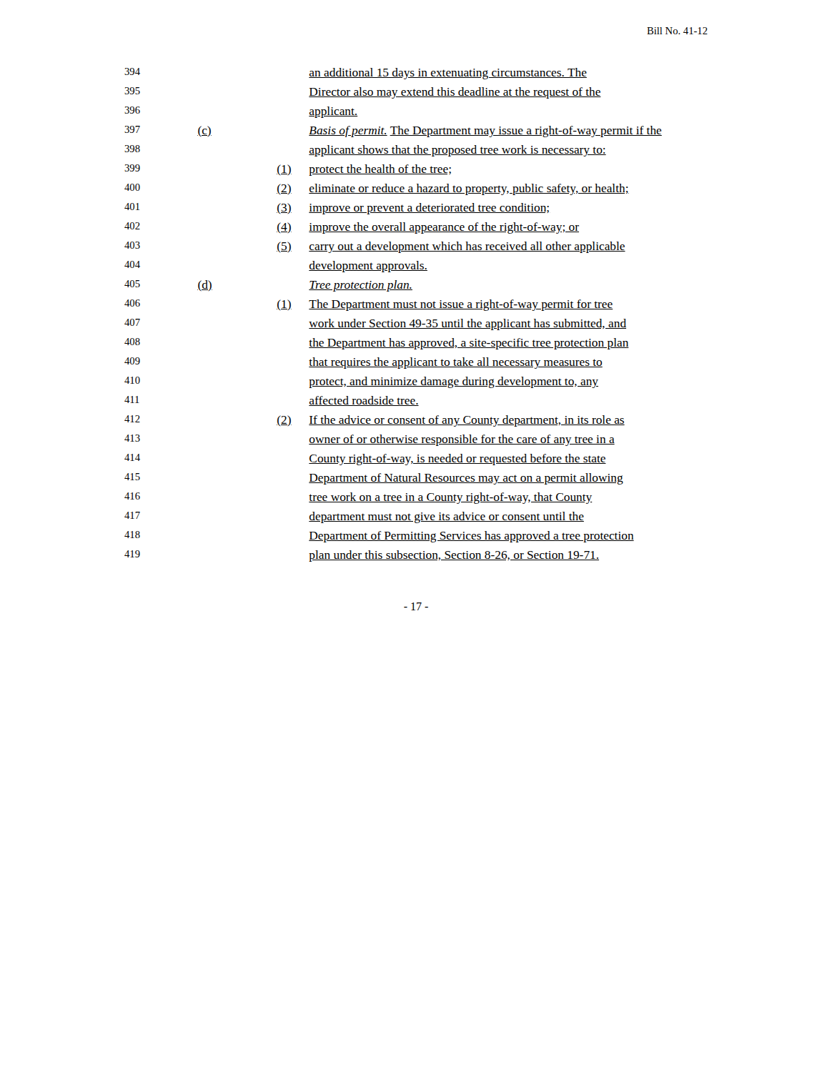Bill No. 41-12
| 394 | | | | | an additional 15 days in extenuating circumstances. The |
| 395 | | | | | Director also may extend this deadline at the request of the |
| 396 | | | | | applicant. |
| 397 | | (c) | | | Basis of permit. The Department may issue a right-of-way permit if the |
| 398 | | | | | applicant shows that the proposed tree work is necessary to: |
| 399 | | | | (1) | protect the health of the tree; |
| 400 | | | | (2) | eliminate or reduce a hazard to property, public safety, or health; |
| 401 | | | | (3) | improve or prevent a deteriorated tree condition; |
| 402 | | | | (4) | improve the overall appearance of the right-of-way; or |
| 403 | | | | (5) | carry out a development which has received all other applicable |
| 404 | | | | | development approvals. |
| 405 | | (d) | | | Tree protection plan. |
| 406 | | | | (1) | The Department must not issue a right-of-way permit for tree |
| 407 | | | | | work under Section 49-35 until the applicant has submitted, and |
| 408 | | | | | the Department has approved, a site-specific tree protection plan |
| 409 | | | | | that requires the applicant to take all necessary measures to |
| 410 | | | | | protect, and minimize damage during development to, any |
| 411 | | | | | affected roadside tree. |
| 412 | | | | (2) | If the advice or consent of any County department, in its role as |
| 413 | | | | | owner of or otherwise responsible for the care of any tree in a |
| 414 | | | | | County right-of-way, is needed or requested before the state |
| 415 | | | | | Department of Natural Resources may act on a permit allowing |
| 416 | | | | | tree work on a tree in a County right-of-way, that County |
| 417 | | | | | department must not give its advice or consent until the |
| 418 | | | | | Department of Permitting Services has approved a tree protection |
| 419 | | | | | plan under this subsection, Section 8-26, or Section 19-71. |
- 17 -